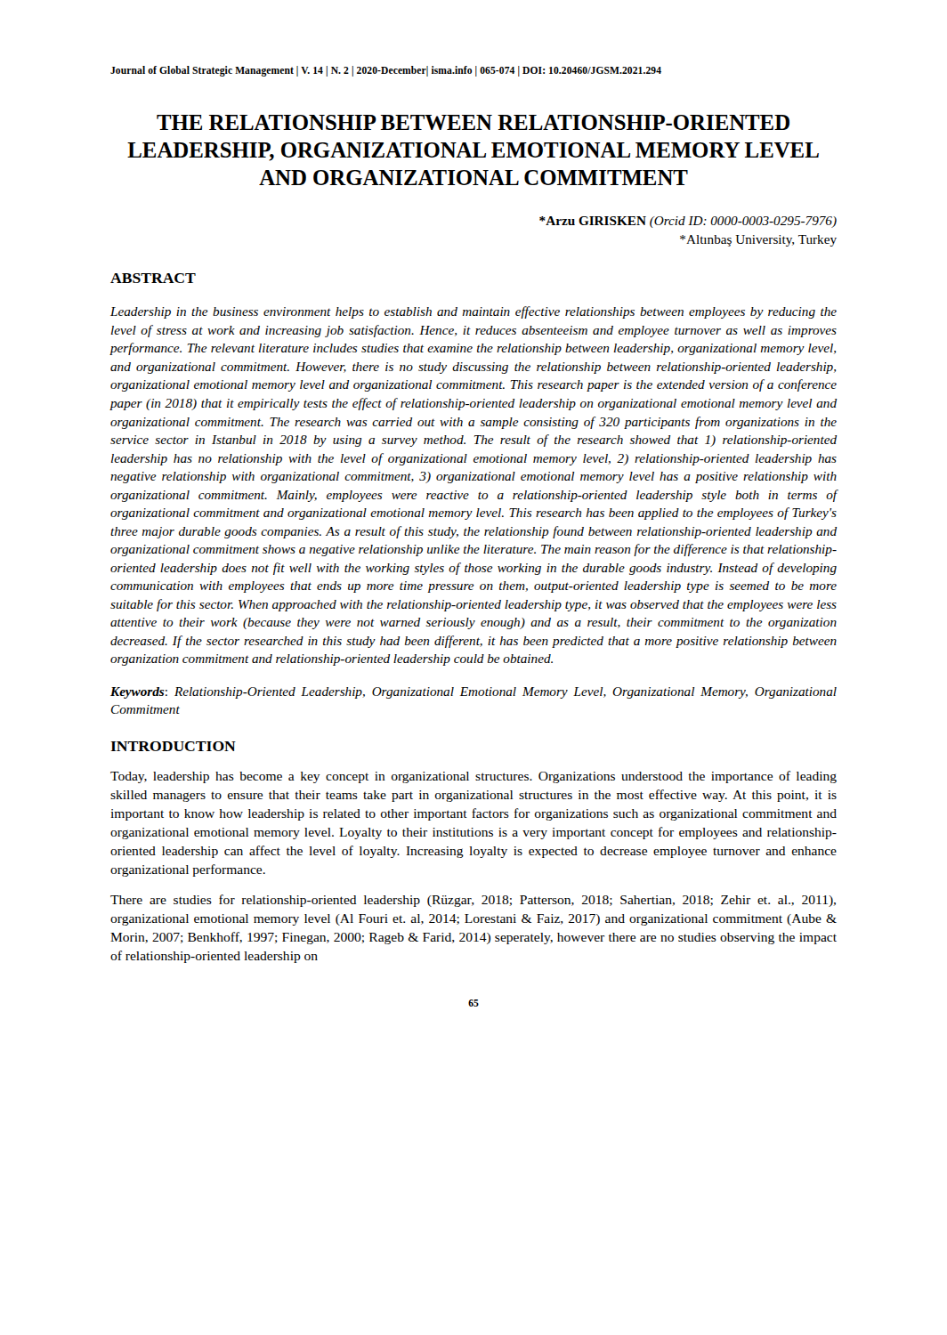Journal of Global Strategic Management | V. 14 | N. 2 | 2020-December| isma.info | 065-074 | DOI: 10.20460/JGSM.2021.294
The Relationship Between Relationship-Oriented Leadership, Organizational Emotional Memory Level and Organizational Commitment
*Arzu GIRISKEN (Orcid ID: 0000-0003-0295-7976)
*Altınbaş University, Turkey
Abstract
Leadership in the business environment helps to establish and maintain effective relationships between employees by reducing the level of stress at work and increasing job satisfaction. Hence, it reduces absenteeism and employee turnover as well as improves performance. The relevant literature includes studies that examine the relationship between leadership, organizational memory level, and organizational commitment. However, there is no study discussing the relationship between relationship-oriented leadership, organizational emotional memory level and organizational commitment. This research paper is the extended version of a conference paper (in 2018) that it empirically tests the effect of relationship-oriented leadership on organizational emotional memory level and organizational commitment. The research was carried out with a sample consisting of 320 participants from organizations in the service sector in Istanbul in 2018 by using a survey method. The result of the research showed that 1) relationship-oriented leadership has no relationship with the level of organizational emotional memory level, 2) relationship-oriented leadership has negative relationship with organizational commitment, 3) organizational emotional memory level has a positive relationship with organizational commitment. Mainly, employees were reactive to a relationship-oriented leadership style both in terms of organizational commitment and organizational emotional memory level. This research has been applied to the employees of Turkey's three major durable goods companies. As a result of this study, the relationship found between relationship-oriented leadership and organizational commitment shows a negative relationship unlike the literature. The main reason for the difference is that relationship-oriented leadership does not fit well with the working styles of those working in the durable goods industry. Instead of developing communication with employees that ends up more time pressure on them, output-oriented leadership type is seemed to be more suitable for this sector. When approached with the relationship-oriented leadership type, it was observed that the employees were less attentive to their work (because they were not warned seriously enough) and as a result, their commitment to the organization decreased. If the sector researched in this study had been different, it has been predicted that a more positive relationship between organization commitment and relationship-oriented leadership could be obtained.
Keywords: Relationship-Oriented Leadership, Organizational Emotional Memory Level, Organizational Memory, Organizational Commitment
Introduction
Today, leadership has become a key concept in organizational structures. Organizations understood the importance of leading skilled managers to ensure that their teams take part in organizational structures in the most effective way. At this point, it is important to know how leadership is related to other important factors for organizations such as organizational commitment and organizational emotional memory level. Loyalty to their institutions is a very important concept for employees and relationship-oriented leadership can affect the level of loyalty. Increasing loyalty is expected to decrease employee turnover and enhance organizational performance.
There are studies for relationship-oriented leadership (Rüzgar, 2018; Patterson, 2018; Sahertian, 2018; Zehir et. al., 2011), organizational emotional memory level (Al Fouri et. al, 2014; Lorestani & Faiz, 2017) and organizational commitment (Aube & Morin, 2007; Benkhoff, 1997; Finegan, 2000; Rageb & Farid, 2014) seperately, however there are no studies observing the impact of relationship-oriented leadership on
65